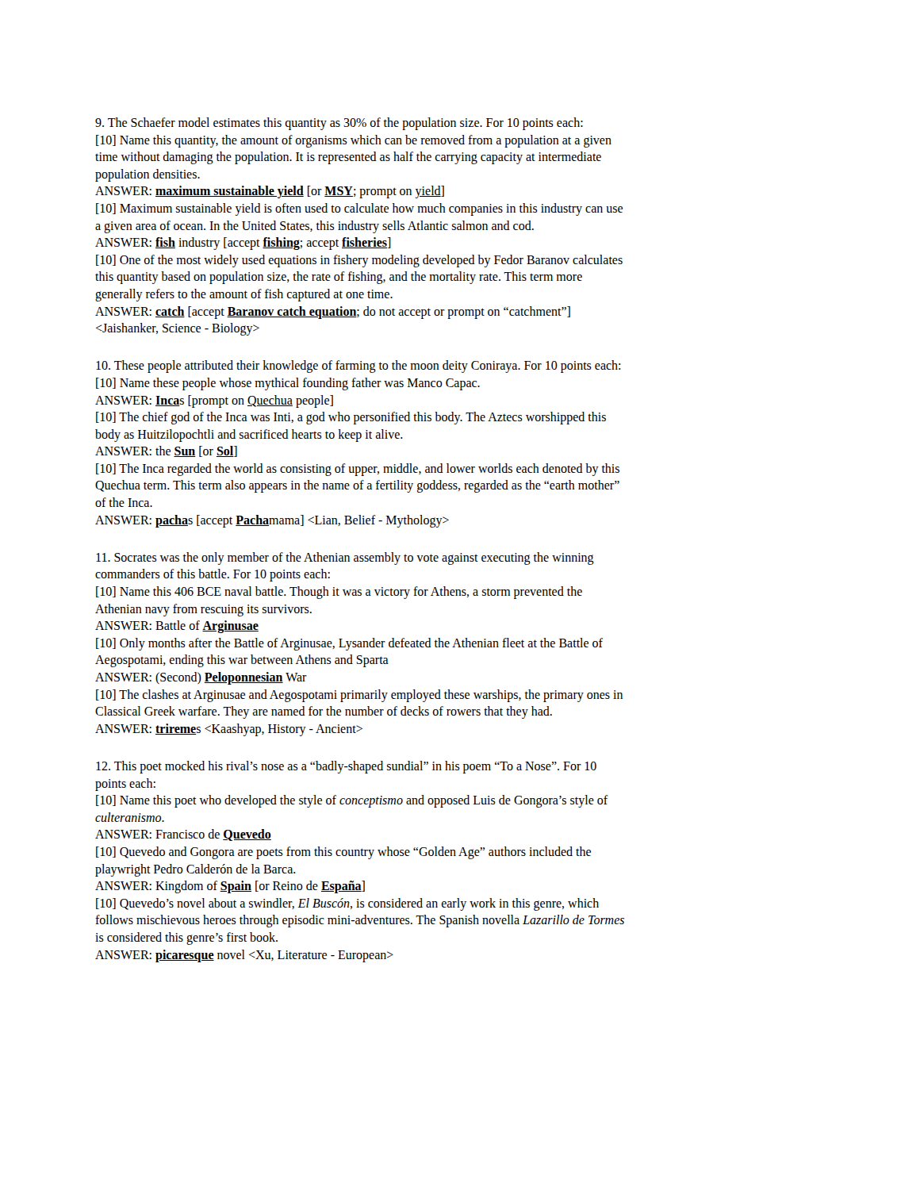9. The Schaefer model estimates this quantity as 30% of the population size. For 10 points each:
[10] Name this quantity, the amount of organisms which can be removed from a population at a given time without damaging the population. It is represented as half the carrying capacity at intermediate population densities.
ANSWER: maximum sustainable yield [or MSY; prompt on yield]
[10] Maximum sustainable yield is often used to calculate how much companies in this industry can use a given area of ocean. In the United States, this industry sells Atlantic salmon and cod.
ANSWER: fish industry [accept fishing; accept fisheries]
[10] One of the most widely used equations in fishery modeling developed by Fedor Baranov calculates this quantity based on population size, the rate of fishing, and the mortality rate. This term more generally refers to the amount of fish captured at one time.
ANSWER: catch [accept Baranov catch equation; do not accept or prompt on “catchment”] <Jaishanker, Science - Biology>
10. These people attributed their knowledge of farming to the moon deity Coniraya. For 10 points each:
[10] Name these people whose mythical founding father was Manco Capac.
ANSWER: Incas [prompt on Quechua people]
[10] The chief god of the Inca was Inti, a god who personified this body. The Aztecs worshipped this body as Huitzilopochtli and sacrificed hearts to keep it alive.
ANSWER: the Sun [or Sol]
[10] The Inca regarded the world as consisting of upper, middle, and lower worlds each denoted by this Quechua term. This term also appears in the name of a fertility goddess, regarded as the “earth mother” of the Inca.
ANSWER: pachas [accept Pachamama] <Lian, Belief - Mythology>
11. Socrates was the only member of the Athenian assembly to vote against executing the winning commanders of this battle. For 10 points each:
[10] Name this 406 BCE naval battle. Though it was a victory for Athens, a storm prevented the Athenian navy from rescuing its survivors.
ANSWER: Battle of Arginusae
[10] Only months after the Battle of Arginusae, Lysander defeated the Athenian fleet at the Battle of Aegospotami, ending this war between Athens and Sparta
ANSWER: (Second) Peloponnesian War
[10] The clashes at Arginusae and Aegospotami primarily employed these warships, the primary ones in Classical Greek warfare. They are named for the number of decks of rowers that they had.
ANSWER: triremes <Kaashyap, History - Ancient>
12. This poet mocked his rival’s nose as a “badly-shaped sundial” in his poem “To a Nose”. For 10 points each:
[10] Name this poet who developed the style of conceptismo and opposed Luis de Gongora’s style of culteranismo.
ANSWER: Francisco de Quevedo
[10] Quevedo and Gongora are poets from this country whose “Golden Age” authors included the playwright Pedro Calderón de la Barca.
ANSWER: Kingdom of Spain [or Reino de España]
[10] Quevedo’s novel about a swindler, El Buscón, is considered an early work in this genre, which follows mischievous heroes through episodic mini-adventures. The Spanish novella Lazarillo de Tormes is considered this genre’s first book.
ANSWER: picaresque novel <Xu, Literature - European>